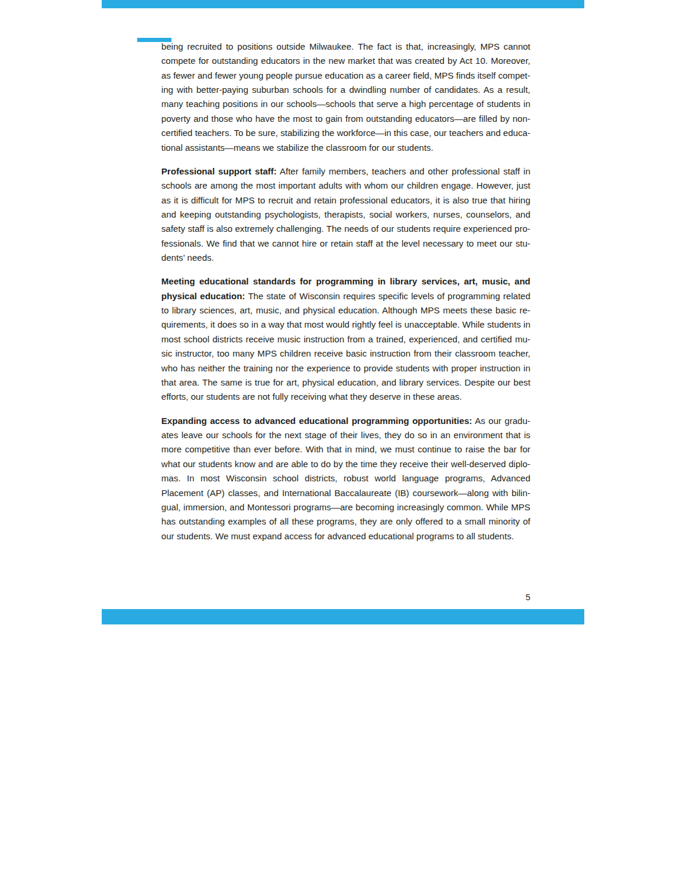being recruited to positions outside Milwaukee. The fact is that, increasingly, MPS cannot compete for outstanding educators in the new market that was created by Act 10. Moreover, as fewer and fewer young people pursue education as a career field, MPS finds itself competing with better-paying suburban schools for a dwindling number of candidates. As a result, many teaching positions in our schools—schools that serve a high percentage of students in poverty and those who have the most to gain from outstanding educators—are filled by non-certified teachers. To be sure, stabilizing the workforce—in this case, our teachers and educational assistants—means we stabilize the classroom for our students.
Professional support staff: After family members, teachers and other professional staff in schools are among the most important adults with whom our children engage. However, just as it is difficult for MPS to recruit and retain professional educators, it is also true that hiring and keeping outstanding psychologists, therapists, social workers, nurses, counselors, and safety staff is also extremely challenging. The needs of our students require experienced professionals. We find that we cannot hire or retain staff at the level necessary to meet our students’ needs.
Meeting educational standards for programming in library services, art, music, and physical education: The state of Wisconsin requires specific levels of programming related to library sciences, art, music, and physical education. Although MPS meets these basic requirements, it does so in a way that most would rightly feel is unacceptable. While students in most school districts receive music instruction from a trained, experienced, and certified music instructor, too many MPS children receive basic instruction from their classroom teacher, who has neither the training nor the experience to provide students with proper instruction in that area. The same is true for art, physical education, and library services. Despite our best efforts, our students are not fully receiving what they deserve in these areas.
Expanding access to advanced educational programming opportunities: As our graduates leave our schools for the next stage of their lives, they do so in an environment that is more competitive than ever before. With that in mind, we must continue to raise the bar for what our students know and are able to do by the time they receive their well-deserved diplomas. In most Wisconsin school districts, robust world language programs, Advanced Placement (AP) classes, and International Baccalaureate (IB) coursework—along with bilingual, immersion, and Montessori programs—are becoming increasingly common. While MPS has outstanding examples of all these programs, they are only offered to a small minority of our students. We must expand access for advanced educational programs to all students.
5